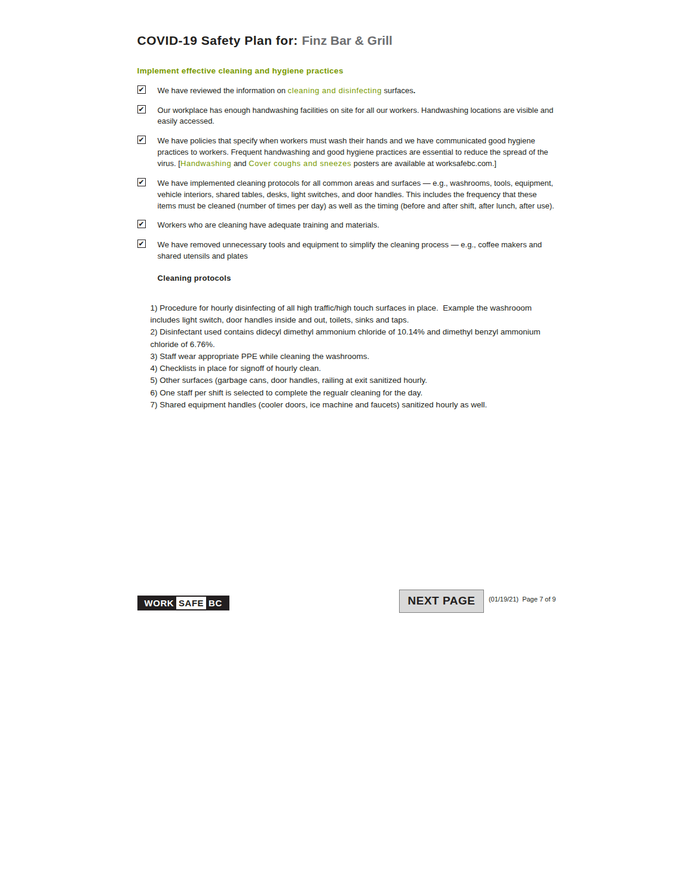COVID-19 Safety Plan for: Finz Bar & Grill
Implement effective cleaning and hygiene practices
✔ We have reviewed the information on cleaning and disinfecting surfaces.
✔ Our workplace has enough handwashing facilities on site for all our workers. Handwashing locations are visible and easily accessed.
✔ We have policies that specify when workers must wash their hands and we have communicated good hygiene practices to workers. Frequent handwashing and good hygiene practices are essential to reduce the spread of the virus. [Handwashing and Cover coughs and sneezes posters are available at worksafebc.com.]
✔ We have implemented cleaning protocols for all common areas and surfaces — e.g., washrooms, tools, equipment, vehicle interiors, shared tables, desks, light switches, and door handles. This includes the frequency that these items must be cleaned (number of times per day) as well as the timing (before and after shift, after lunch, after use).
✔ Workers who are cleaning have adequate training and materials.
✔ We have removed unnecessary tools and equipment to simplify the cleaning process — e.g., coffee makers and shared utensils and plates
Cleaning protocols
1) Procedure for hourly disinfecting of all high traffic/high touch surfaces in place. Example the washrooom includes light switch, door handles inside and out, toilets, sinks and taps.
2) Disinfectant used contains didecyl dimethyl ammonium chloride of 10.14% and dimethyl benzyl ammonium chloride of 6.76%.
3) Staff wear appropriate PPE while cleaning the washrooms.
4) Checklists in place for signoff of hourly clean.
5) Other surfaces (garbage cans, door handles, railing at exit sanitized hourly.
6) One staff per shift is selected to complete the regualr cleaning for the day.
7) Shared equipment handles (cooler doors, ice machine and faucets) sanitized hourly as well.
WORK SAFE BC NEXT PAGE (01/19/21) Page 7 of 9